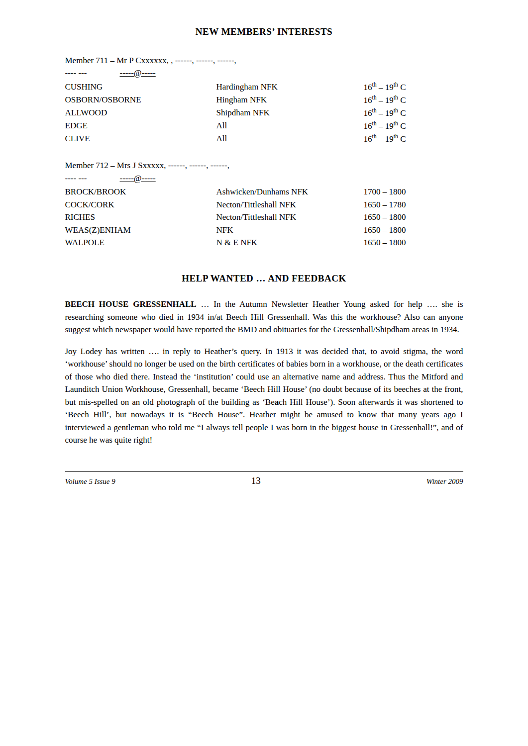NEW MEMBERS’ INTERESTS
Member 711 – Mr P Cxxxxxx, , ------, ------, ------,
---- --------@-----
| CUSHING | Hardingham NFK | 16 th – 19 th C |
| OSBORN/OSBORNE | Hingham NFK | 16 th – 19 th C |
| ALLWOOD | Shipdham NFK | 16 th – 19 th C |
| EDGE | All | 16 th – 19 th C |
| CLIVE | All | 16 th – 19 th C |
Member 712 – Mrs J Sxxxxx, ------, ------, ------,
---- --------@-----
| BROCK/BROOK | Ashwicken/Dunhams NFK | 1700 – 1800 |
| COCK/CORK | Necton/Tittleshall NFK | 1650 – 1780 |
| RICHES | Necton/Tittleshall NFK | 1650 – 1800 |
| WEAS(Z)ENHAM | NFK | 1650 – 1800 |
| WALPOLE | N & E NFK | 1650 – 1800 |
HELP WANTED … AND FEEDBACK
BEECH HOUSE GRESSENHALL … In the Autumn Newsletter Heather Young asked for help …. she is researching someone who died in 1934 in/at Beech Hill Gressenhall. Was this the workhouse? Also can anyone suggest which newspaper would have reported the BMD and obituaries for the Gressenhall/Shipdham areas in 1934.
Joy Lodey has written …. in reply to Heather’s query. In 1913 it was decided that, to avoid stigma, the word ‘workhouse’ should no longer be used on the birth certificates of babies born in a workhouse, or the death certificates of those who died there. Instead the ‘institution’ could use an alternative name and address. Thus the Mitford and Launditch Union Workhouse, Gressenhall, became ‘Beech Hill House’ (no doubt because of its beeches at the front, but mis-spelled on an old photograph of the building as ‘Beach Hill House’). Soon afterwards it was shortened to ‘Beech Hill’, but nowadays it is “Beech House”. Heather might be amused to know that many years ago I interviewed a gentleman who told me “I always tell people I was born in the biggest house in Gressenhall!”, and of course he was quite right!
Volume 5 Issue 9 13 Winter 2009